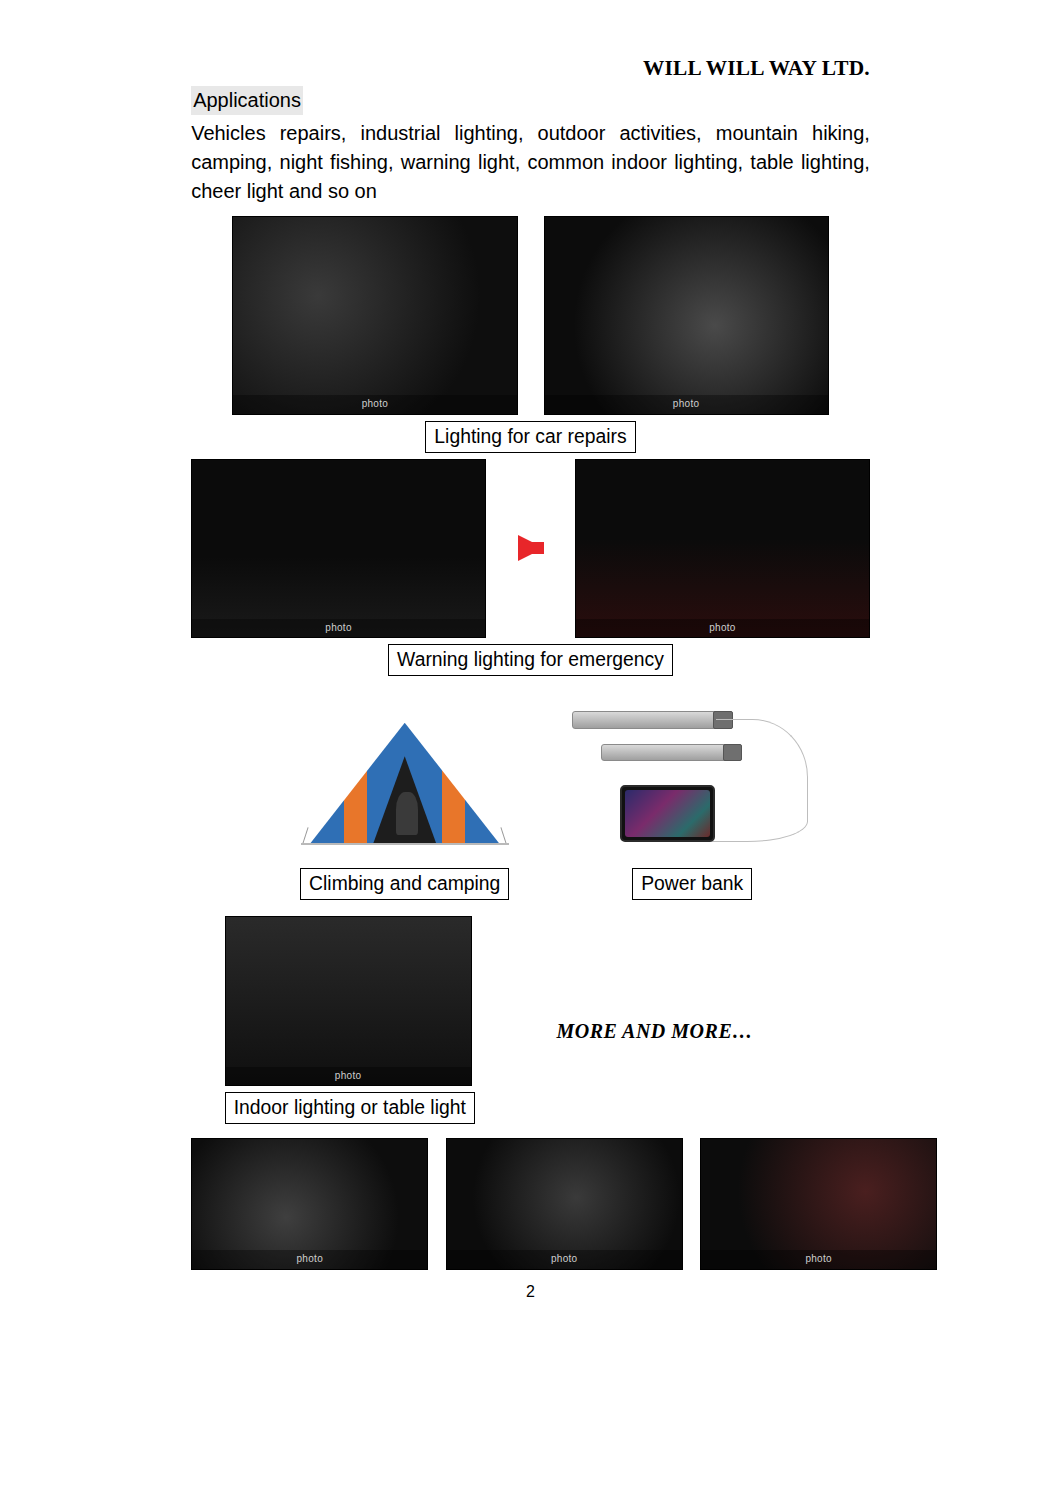WILL WILL WAY LTD.
Applications
Vehicles repairs, industrial lighting, outdoor activities, mountain hiking, camping, night fishing, warning light, common indoor lighting, table lighting, cheer light and so on
photo
photo
Lighting for car repairs
photo
photo
Warning lighting for emergency
Climbing and camping
Power bank
photo
Indoor lighting or table light
MORE AND MORE…
photo
photo
photo
2